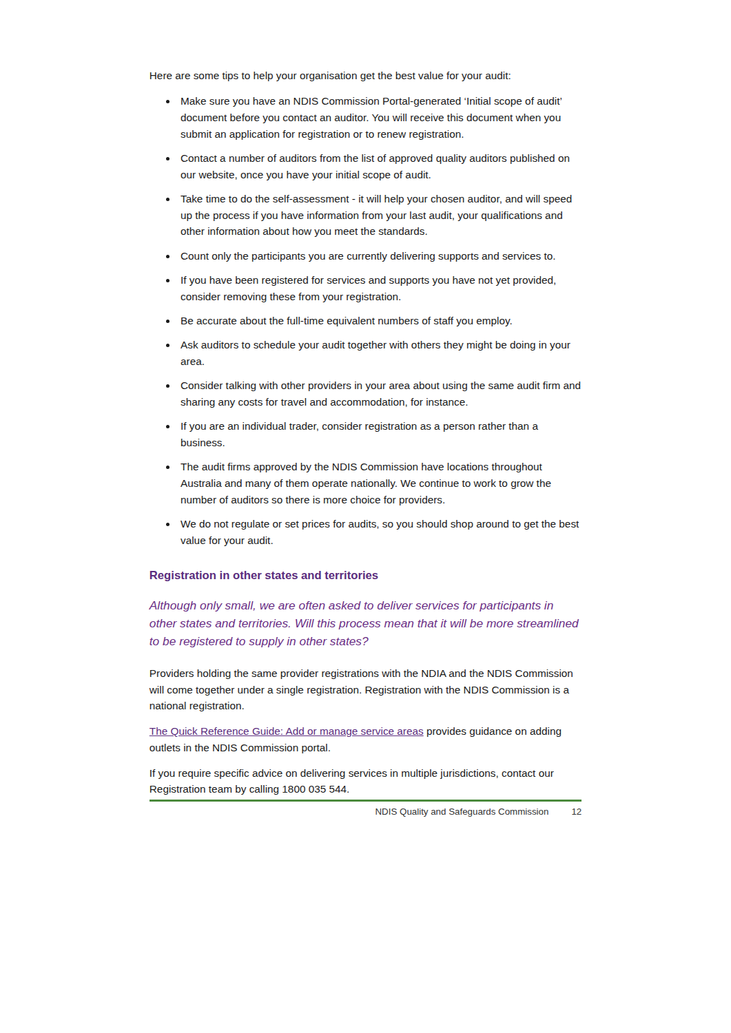Here are some tips to help your organisation get the best value for your audit:
Make sure you have an NDIS Commission Portal-generated ‘Initial scope of audit’ document before you contact an auditor. You will receive this document when you submit an application for registration or to renew registration.
Contact a number of auditors from the list of approved quality auditors published on our website, once you have your initial scope of audit.
Take time to do the self-assessment - it will help your chosen auditor, and will speed up the process if you have information from your last audit, your qualifications and other information about how you meet the standards.
Count only the participants you are currently delivering supports and services to.
If you have been registered for services and supports you have not yet provided, consider removing these from your registration.
Be accurate about the full-time equivalent numbers of staff you employ.
Ask auditors to schedule your audit together with others they might be doing in your area.
Consider talking with other providers in your area about using the same audit firm and sharing any costs for travel and accommodation, for instance.
If you are an individual trader, consider registration as a person rather than a business.
The audit firms approved by the NDIS Commission have locations throughout Australia and many of them operate nationally. We continue to work to grow the number of auditors so there is more choice for providers.
We do not regulate or set prices for audits, so you should shop around to get the best value for your audit.
Registration in other states and territories
Although only small, we are often asked to deliver services for participants in other states and territories. Will this process mean that it will be more streamlined to be registered to supply in other states?
Providers holding the same provider registrations with the NDIA and the NDIS Commission will come together under a single registration. Registration with the NDIS Commission is a national registration.
The Quick Reference Guide: Add or manage service areas provides guidance on adding outlets in the NDIS Commission portal.
If you require specific advice on delivering services in multiple jurisdictions, contact our Registration team by calling 1800 035 544.
NDIS Quality and Safeguards Commission 12